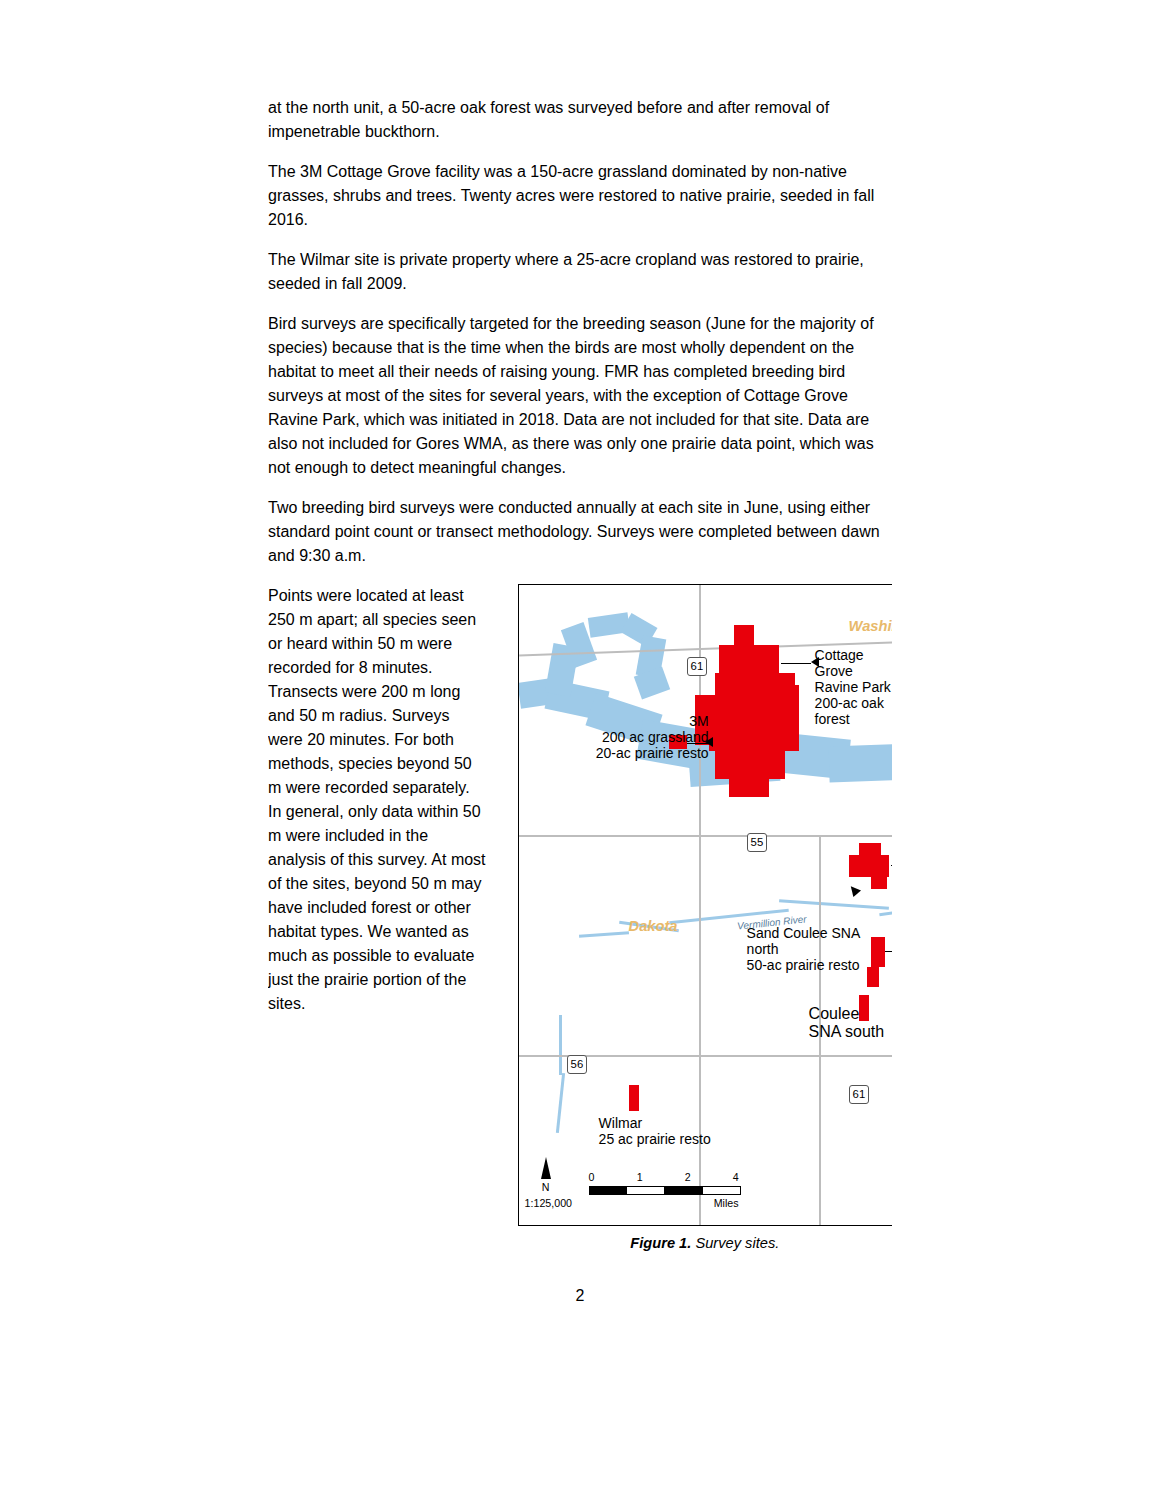at the north unit, a 50-acre oak forest was surveyed before and after removal of impenetrable buckthorn.
The 3M Cottage Grove facility was a 150-acre grassland dominated by non-native grasses, shrubs and trees. Twenty acres were restored to native prairie, seeded in fall 2016.
The Wilmar site is private property where a 25-acre cropland was restored to prairie, seeded in fall 2009.
Bird surveys are specifically targeted for the breeding season (June for the majority of species) because that is the time when the birds are most wholly dependent on the habitat to meet all their needs of raising young. FMR has completed breeding bird surveys at most of the sites for several years, with the exception of Cottage Grove Ravine Park, which was initiated in 2018. Data are not included for that site. Data are also not included for Gores WMA, as there was only one prairie data point, which was not enough to detect meaningful changes.
Two breeding bird surveys were conducted annually at each site in June, using either standard point count or transect methodology. Surveys were completed between dawn and 9:30 a.m.
Points were located at least 250 m apart; all species seen or heard within 50 m were recorded for 8 minutes. Transects were 200 m long and 50 m radius. Surveys were 20 minutes. For both methods, species beyond 50 m were recorded separately. In general, only data within 50 m were included in the analysis of this survey. At most of the sites, beyond 50 m may have included forest or other habitat types. We wanted as much as possible to evaluate just the prairie portion of the sites.
Washington
Dakota
61
55
56
61
316
Vermillion River
Cottage Grove
Ravine Park
200-ac oak forest
3M
200 ac grassland
20-ac prairie resto
Gores’s WMA
Prairie, Forest,
Savanna
Sand Coulee SNA
north
50-ac prairie resto
Emrick
26-ac
prairie
resto
Coulee
SNA south
Wilmar
25 ac prairie resto
N
1:125,000
0124
Miles
Figure 1. Survey sites.
2